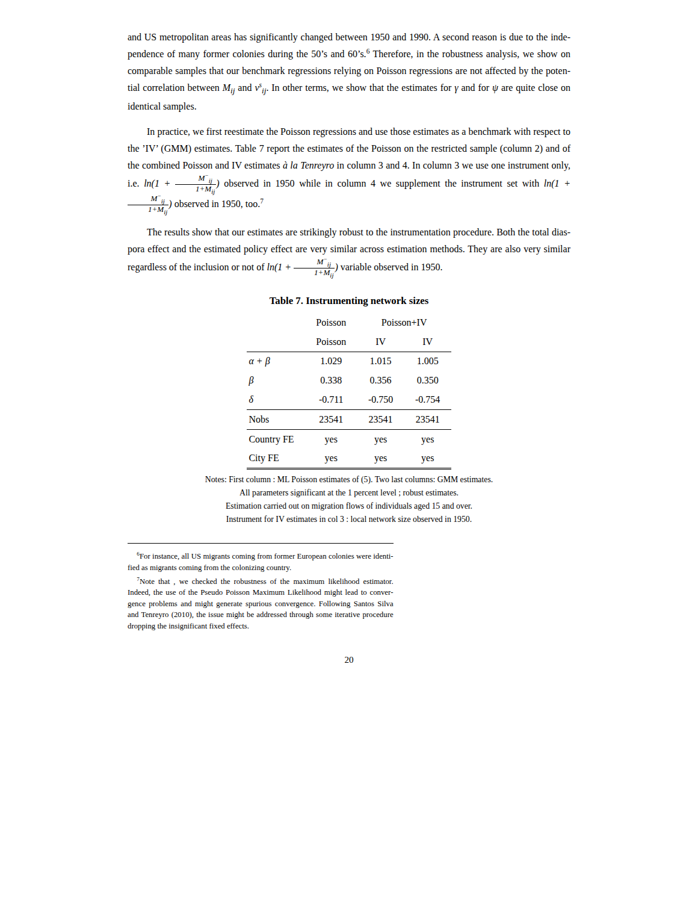and US metropolitan areas has significantly changed between 1950 and 1990. A second reason is due to the independence of many former colonies during the 50’s and 60’s.6 Therefore, in the robustness analysis, we show on comparable samples that our benchmark regressions relying on Poisson regressions are not affected by the potential correlation between Mij and νsij. In other terms, we show that the estimates for γ and for ψ are quite close on identical samples.
In practice, we first reestimate the Poisson regressions and use those estimates as a benchmark with respect to the ’IV’ (GMM) estimates. Table 7 report the estimates of the Poisson on the restricted sample (column 2) and of the combined Poisson and IV estimates à la Tenreyro in column 3 and 4. In column 3 we use one instrument only, i.e. ln(1 + M−ij 1+Mij) observed in 1950 while in column 4 we supplement the instrument set with ln(1 + M−ij 1+Mij) observed in 1950, too.7
The results show that our estimates are strikingly robust to the instrumentation procedure. Both the total diaspora effect and the estimated policy effect are very similar across estimation methods. They are also very similar regardless of the inclusion or not of ln(1 + M−ij 1+Mij) variable observed in 1950.
Table 7. Instrumenting network sizes
| | Poisson | Poisson+IV |
| | Poisson | IV | IV |
| α + β | 1.029 | 1.015 | 1.005 |
| β | 0.338 | 0.356 | 0.350 |
| δ | -0.711 | -0.750 | -0.754 |
| Nobs | 23541 | 23541 | 23541 |
| Country FE | yes | yes | yes |
| City FE | yes | yes | yes |
Notes: First column : ML Poisson estimates of (5). Two last columns: GMM estimates.
All parameters significant at the 1 percent level ; robust estimates.
Estimation carried out on migration flows of individuals aged 15 and over.
Instrument for IV estimates in col 3 : local network size observed in 1950.
6For instance, all US migrants coming from former European colonies were identified as migrants coming from the colonizing country.
7Note that , we checked the robustness of the maximum likelihood estimator. Indeed, the use of the Pseudo Poisson Maximum Likelihood might lead to convergence problems and might generate spurious convergence. Following Santos Silva and Tenreyro (2010), the issue might be addressed through some iterative procedure dropping the insignificant fixed effects.
20